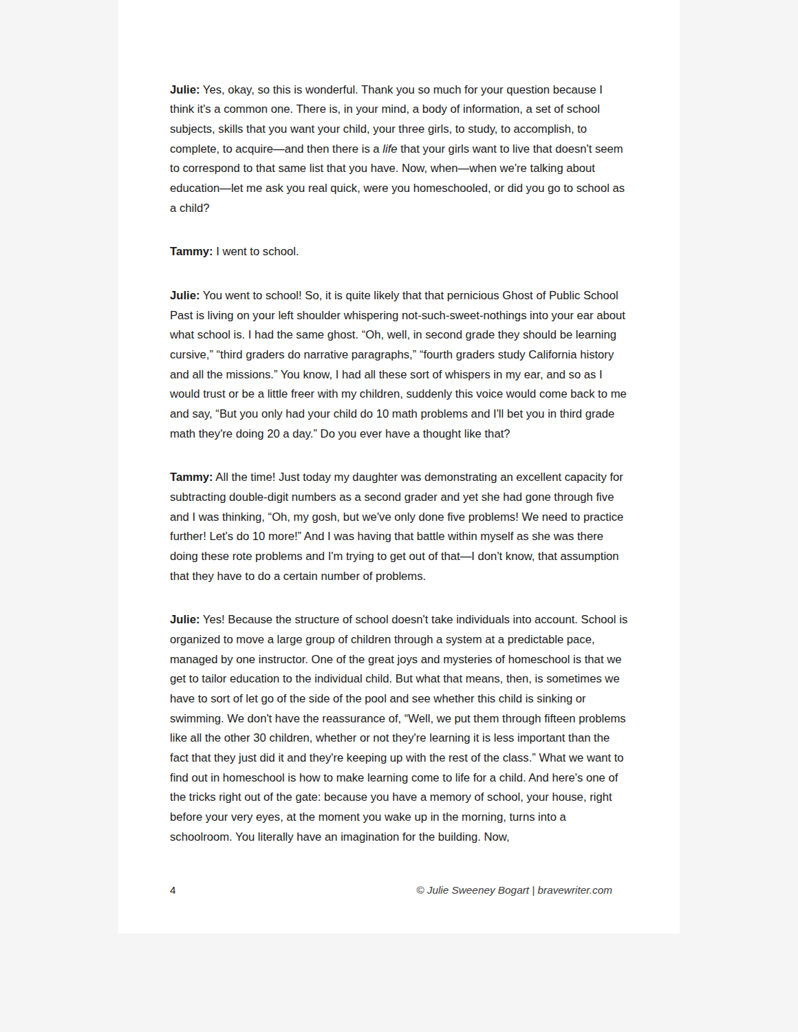Julie: Yes, okay, so this is wonderful. Thank you so much for your question because I think it's a common one. There is, in your mind, a body of information, a set of school subjects, skills that you want your child, your three girls, to study, to accomplish, to complete, to acquire—and then there is a life that your girls want to live that doesn't seem to correspond to that same list that you have. Now, when—when we're talking about education—let me ask you real quick, were you homeschooled, or did you go to school as a child?
Tammy: I went to school.
Julie: You went to school! So, it is quite likely that that pernicious Ghost of Public School Past is living on your left shoulder whispering not-such-sweet-nothings into your ear about what school is. I had the same ghost. “Oh, well, in second grade they should be learning cursive,” “third graders do narrative paragraphs,” “fourth graders study California history and all the missions.” You know, I had all these sort of whispers in my ear, and so as I would trust or be a little freer with my children, suddenly this voice would come back to me and say, “But you only had your child do 10 math problems and I'll bet you in third grade math they're doing 20 a day.” Do you ever have a thought like that?
Tammy: All the time! Just today my daughter was demonstrating an excellent capacity for subtracting double-digit numbers as a second grader and yet she had gone through five and I was thinking, “Oh, my gosh, but we've only done five problems! We need to practice further! Let's do 10 more!” And I was having that battle within myself as she was there doing these rote problems and I'm trying to get out of that—I don't know, that assumption that they have to do a certain number of problems.
Julie: Yes! Because the structure of school doesn't take individuals into account. School is organized to move a large group of children through a system at a predictable pace, managed by one instructor. One of the great joys and mysteries of homeschool is that we get to tailor education to the individual child. But what that means, then, is sometimes we have to sort of let go of the side of the pool and see whether this child is sinking or swimming. We don't have the reassurance of, “Well, we put them through fifteen problems like all the other 30 children, whether or not they're learning it is less important than the fact that they just did it and they're keeping up with the rest of the class.” What we want to find out in homeschool is how to make learning come to life for a child. And here's one of the tricks right out of the gate: because you have a memory of school, your house, right before your very eyes, at the moment you wake up in the morning, turns into a schoolroom. You literally have an imagination for the building. Now,
4 © Julie Sweeney Bogart | bravewriter.com